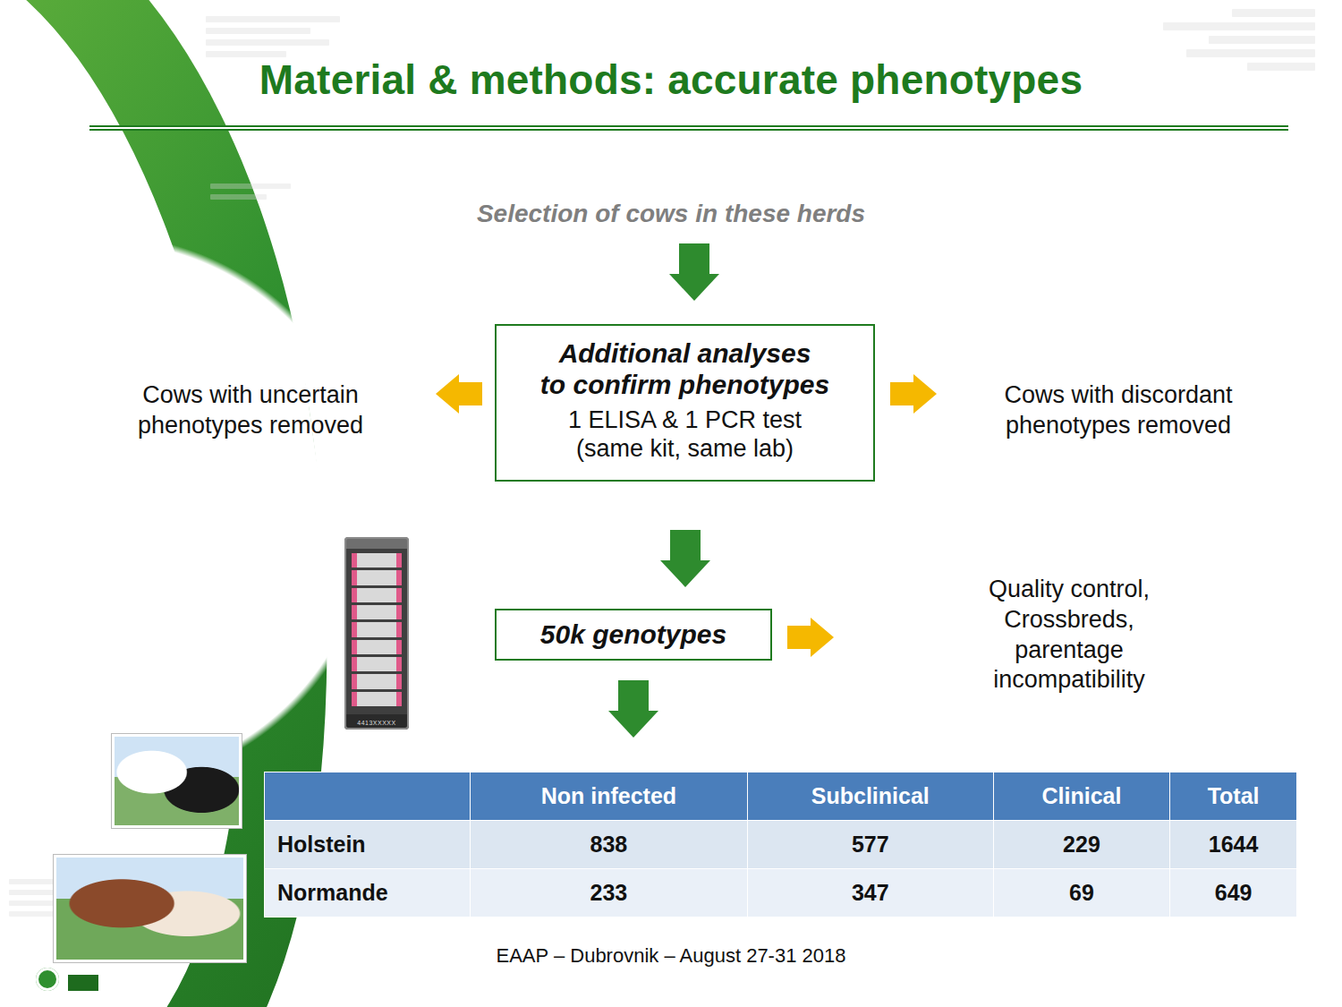Material & methods: accurate phenotypes
Selection of cows in these herds
Additional analyses
to confirm phenotypes
1 ELISA & 1 PCR test
(same kit, same lab)
Cows with uncertain
phenotypes removed
Cows with discordant
phenotypes removed
4413XXXXX
50k genotypes
Quality control,
Crossbreds,
parentage
incompatibility
| | Non infected | Subclinical | Clinical | Total |
| --- | --- | --- | --- | --- |
| Holstein | 838 | 577 | 229 | 1644 |
| Normande | 233 | 347 | 69 | 649 |
EAAP – Dubrovnik – August 27-31 2018